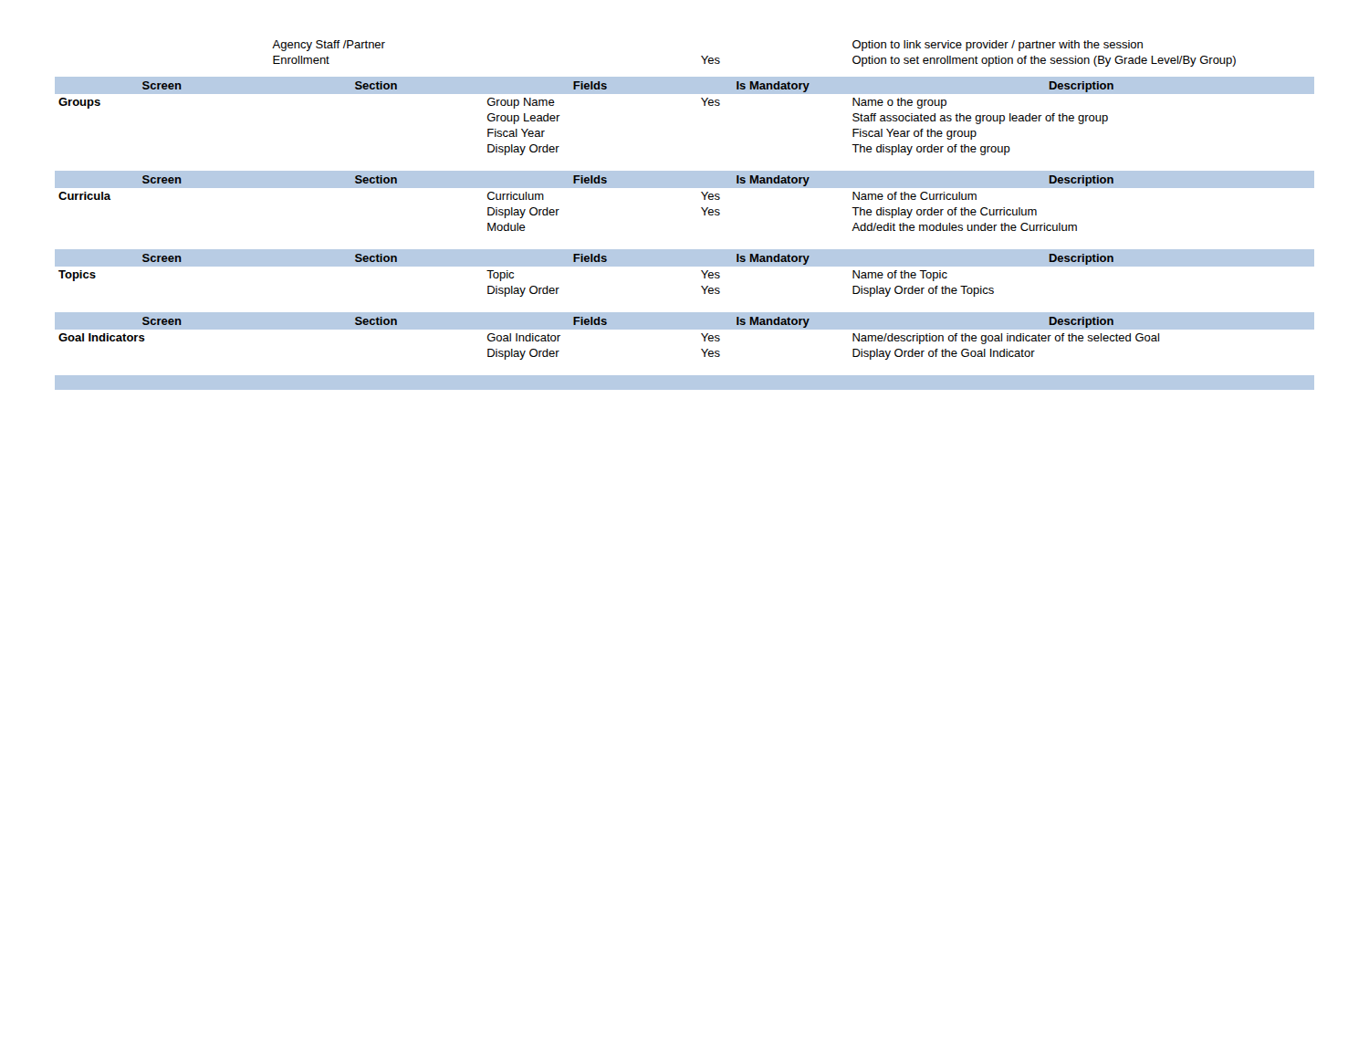| | Agency Staff /Partner | | | Option to link service provider / partner with the session |
| | Enrollment | | Yes | Option to set enrollment option of the session (By Grade Level/By Group) |
| Screen | Section | Fields | Is Mandatory | Description |
| Groups | | Group Name | Yes | Name o the group |
| | | Group Leader | | Staff associated as the group leader of the group |
| | | Fiscal Year | | Fiscal Year of the group |
| | | Display Order | | The display order of the group |
| Screen | Section | Fields | Is Mandatory | Description |
| Curricula | | Curriculum | Yes | Name of the Curriculum |
| | | Display Order | Yes | The display order of the Curriculum |
| | | Module | | Add/edit the modules under the Curriculum |
| Screen | Section | Fields | Is Mandatory | Description |
| Topics | | Topic | Yes | Name of the Topic |
| | | Display Order | Yes | Display Order of the Topics |
| Screen | Section | Fields | Is Mandatory | Description |
| Goal Indicators | | Goal Indicator | Yes | Name/description of the goal indicater of the selected Goal |
| | | Display Order | Yes | Display Order of the Goal Indicator |